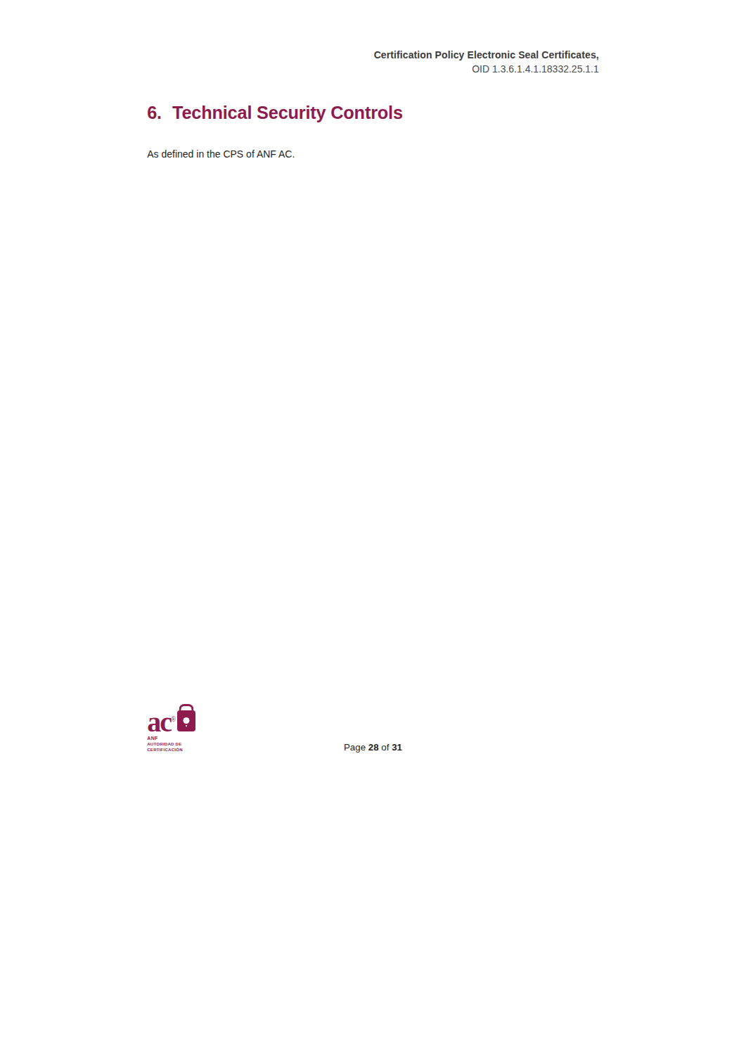Certification Policy Electronic Seal Certificates,
OID 1.3.6.1.4.1.18332.25.1.1
6. Technical Security Controls
As defined in the CPS of ANF AC.
ac®
ANF
Autoridad de
Certificación
Page 28 of 31